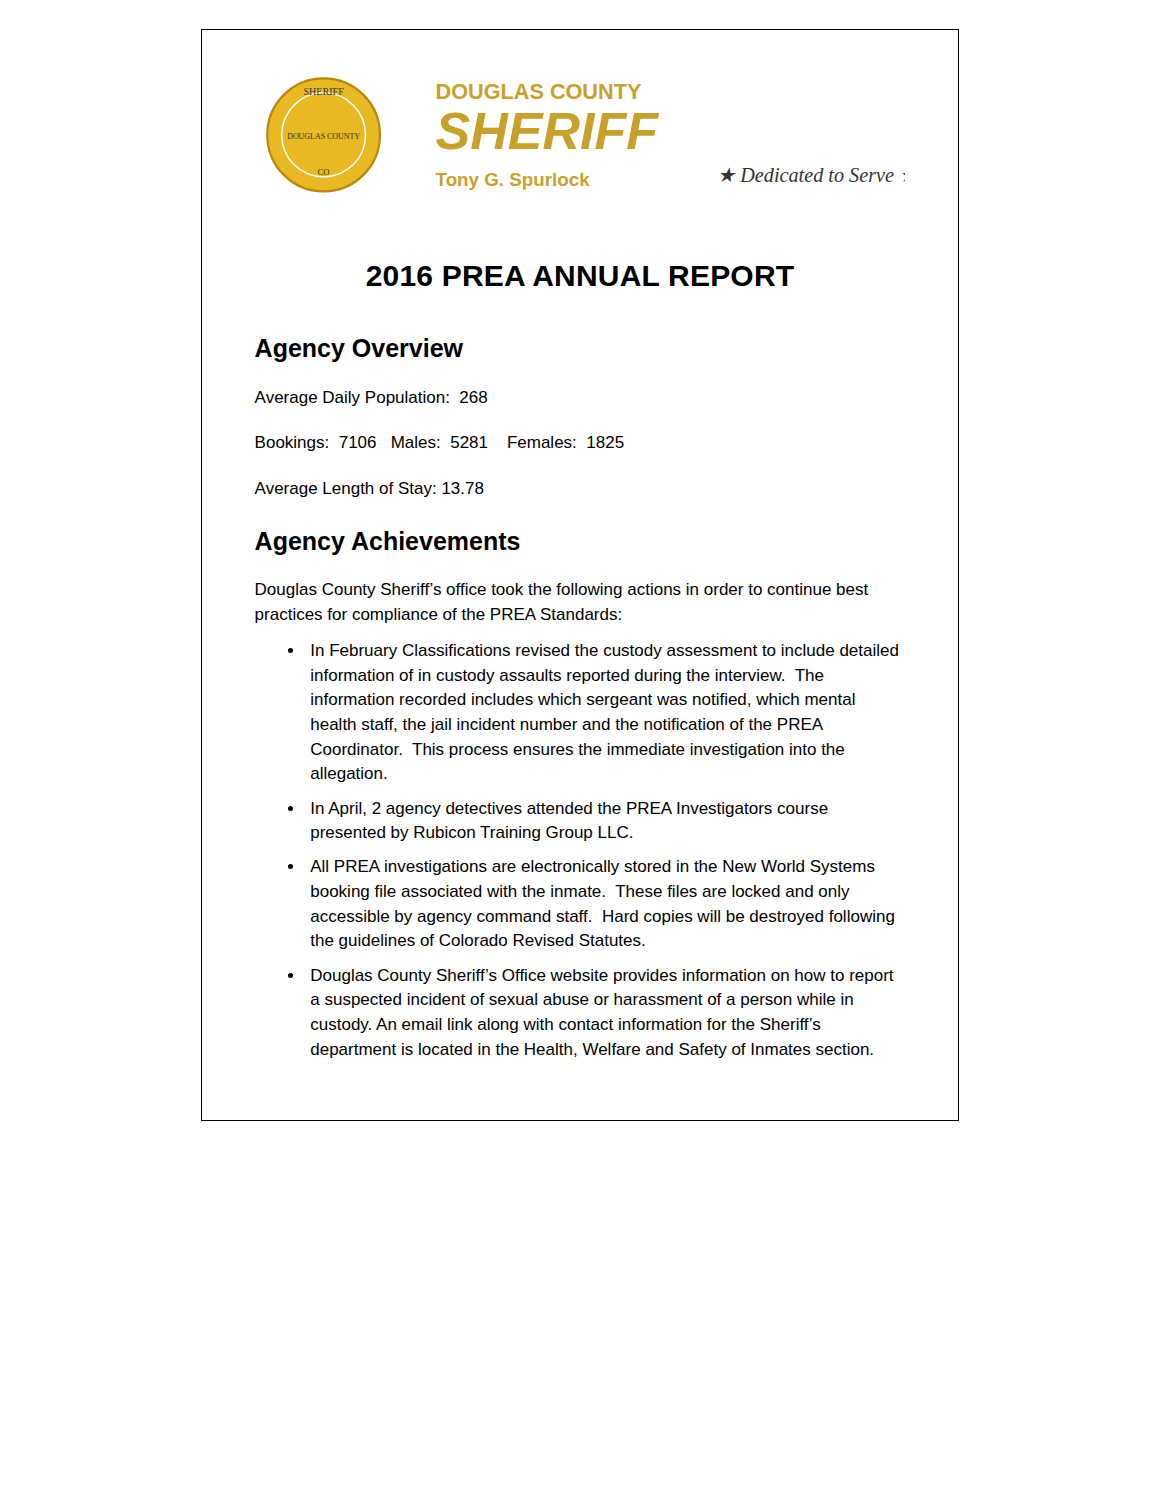2016 PREA ANNUAL REPORT
Agency Overview
Average Daily Population: 268
Bookings: 7106 Males: 5281 Females: 1825
Average Length of Stay: 13.78
Agency Achievements
Douglas County Sheriff’s office took the following actions in order to continue best practices for compliance of the PREA Standards:
In February Classifications revised the custody assessment to include detailed information of in custody assaults reported during the interview. The information recorded includes which sergeant was notified, which mental health staff, the jail incident number and the notification of the PREA Coordinator. This process ensures the immediate investigation into the allegation.
In April, 2 agency detectives attended the PREA Investigators course presented by Rubicon Training Group LLC.
All PREA investigations are electronically stored in the New World Systems booking file associated with the inmate. These files are locked and only accessible by agency command staff. Hard copies will be destroyed following the guidelines of Colorado Revised Statutes.
Douglas County Sheriff’s Office website provides information on how to report a suspected incident of sexual abuse or harassment of a person while in custody. An email link along with contact information for the Sheriff’s department is located in the Health, Welfare and Safety of Inmates section.